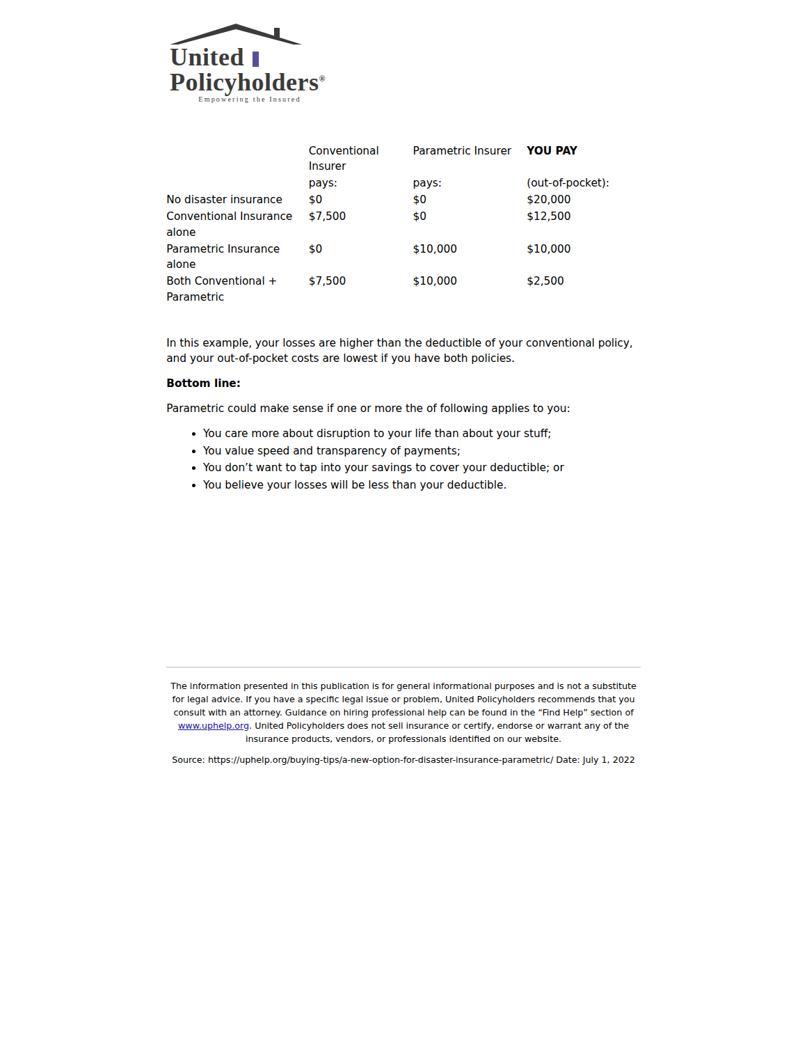United
Policyholders®
Empowering the Insured
| | Conventional Insurer | Parametric Insurer | YOU PAY |
| --- | --- | --- | --- |
| | pays: | pays: | (out-of-pocket): |
| No disaster insurance | $0 | $0 | $20,000 |
| Conventional Insurance alone | $7,500 | $0 | $12,500 |
| Parametric Insurance alone | $0 | $10,000 | $10,000 |
| Both Conventional + Parametric | $7,500 | $10,000 | $2,500 |
In this example, your losses are higher than the deductible of your conventional policy, and your out-of-pocket costs are lowest if you have both policies.
Bottom line:
Parametric could make sense if one or more the of following applies to you:
You care more about disruption to your life than about your stuff;
You value speed and transparency of payments;
You don’t want to tap into your savings to cover your deductible; or
You believe your losses will be less than your deductible.
The information presented in this publication is for general informational purposes and is not a substitute for legal advice. If you have a specific legal issue or problem, United Policyholders recommends that you consult with an attorney. Guidance on hiring professional help can be found in the “Find Help” section of www.uphelp.org. United Policyholders does not sell insurance or certify, endorse or warrant any of the insurance products, vendors, or professionals identified on our website.
Source: https://uphelp.org/buying-tips/a-new-option-for-disaster-insurance-parametric/ Date: July 1, 2022